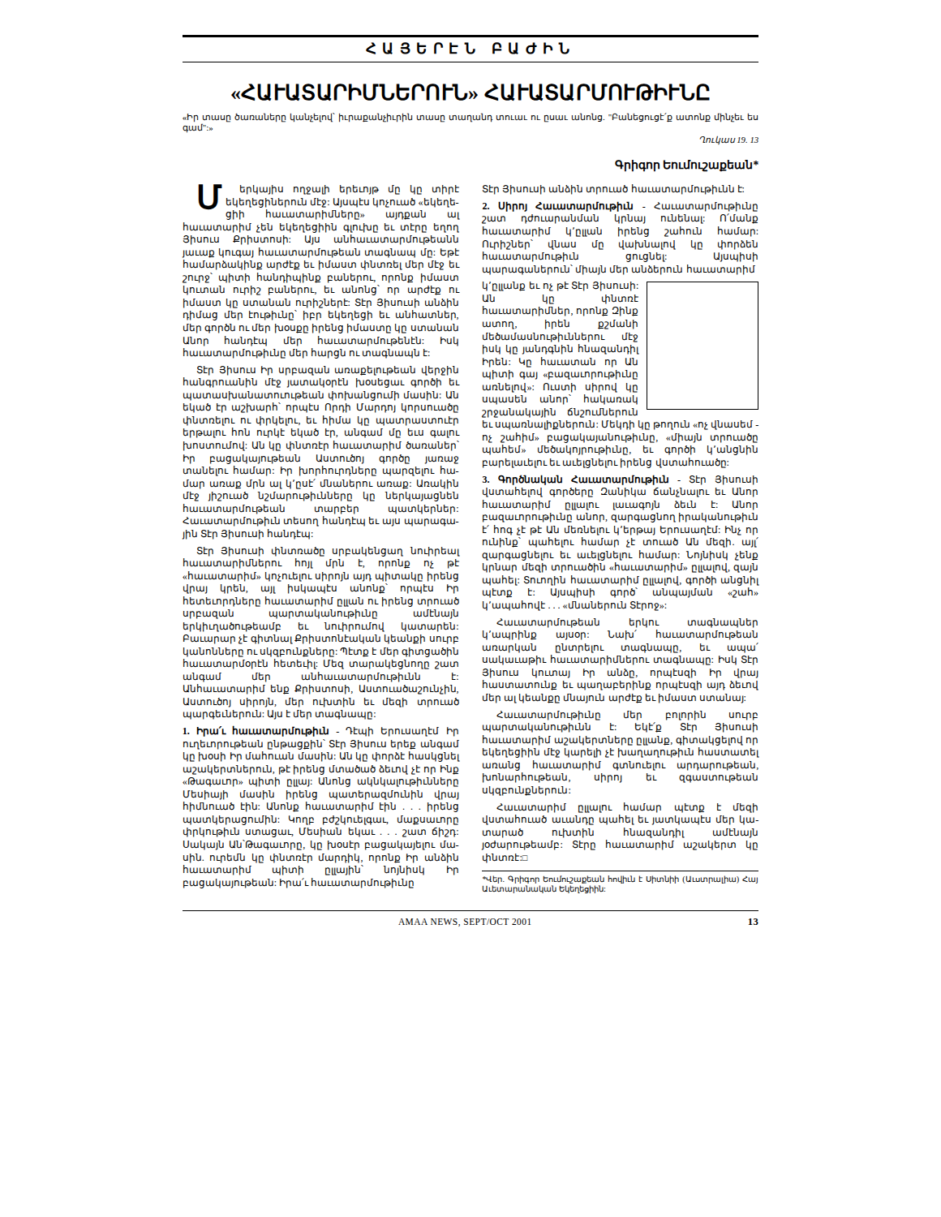ՀԱՅԵՐԷՆ ԲԱԺԻՆ
«ՀԱՒԱՏԱՐԻՄՆԵՐՈՒՆ» ՀԱՒԱՏԱՐՄՈՒԹԻՒՆԸ
«Իր տասը ծառաները կանչելով՝ իւրաքանչիւրին տասը տաղանդ տուաւ ու ըսաւ անոնց. "Բանեցուցէ՛ք ատոնք մինչեւ ես գամ":»
Ղուկաս 19. 13
Գրիգոր Եումուշաքեան*
Մերկայիս ողջալի երեւոյթ մը կը տիրէ եկեղեցիներուն մէջ: Այսպէս կոչուած «եկեղեցիի հաւատարիմները» այդքան ալ հաւատարիմ չեն եկեղեցիին գլուխը եւ տէրը եղող Յիսուս Քրիստոսի: Այս անհաւատարմութեանն յաւաք կուգայ հաւատարմութեան տագնապ մը: Եթէ համարձակինք արժէք եւ իմաստ փնտռել մեր մէջ եւ շուրջ՝ պիտի հանդիպինք բաներու, որոնք իմաստ կուտան ուրիշ բաներու, եւ անոնց՝ որ արժէք ու իմաստ կը ստանան ուրիշներէ: Տէր Յիսուսի անձին դիմաց մեր էութիւնը՝ իբր եկեղեցի եւ անհատներ, մեր գործն ու մեր խօսքը իրենց իմաստը կը ստանան Անոր հանդէպ մեր հաւատարմութենէն: Իսկ հաւատարմութիւնը մեր հարցն ու տագնապն է:
Տէր Յիսուս Իր սրբազան առաքելութեան վերջին հանգրուանին մէջ յատակօրէն խօսեցաւ գործի եւ պատասխանատուութեան փոխանցումի մասին: Ան եկած էր աշխարհ՝ որպէս Որդի Մարդոյ կորսուածը փնտռելու ու փրկելու, եւ հիմա կը պատրաստուէր երթալու հոն ուրկէ եկած էր, անգամ մը եւս գալու խոստումով: Ան կը փնտռէր հաւատարիմ ծառաներ՝ Իր բացակայութեան Աստուծոյ գործը յառաջ տանելու համար: Իր խորհուրդները պարզելու համար առաք մրն ալ կ՚ըսէ՛ մնաներու առաք: Առակին մէջ յիշուած նշմարութիւնները կը ներկայացնեն հաւատարմութեան տարբեր պատկերներ: Հաւատարմութիւն տեսող հանդէպ եւ այս պարագային Տէր Յիսուսի հանդէպ:
Տէր Յիսուսի փնտռածը սրբակենցաղ նուիրեալ հաւատարիմներու հոյլ մրն է, որոնք ոչ թէ «հաւատարիմ» կոչուելու սիրոյն այդ պիտակը իրենց վրայ կրեն, այլ իսկապէս անոնք՝ որպէս Իր հետեւորդները հաւատարիմ ըլլան ու իրենց տրուած սրբազան պարտականութիւնը ամէնայն երկիւղածութեամբ եւ նուիրումով կատարեն: Բաւարար չէ գիտնալ Քրիստոնէական կեանքի սուրբ կանոնները ու սկզբունքները: Պէտք է մեր գիտցածին հաւատարմօրէն հետեւիլ: Մեզ տարակեցնողը շատ անգամ մեր անհաւատարմութիւնն է: Անհաւատարիմ ենք Քրիստոսի, Աստուածաշունչին, Աստուծոյ սիրոյն, մեր ուխտին եւ մեզի տրուած պարգեւներուն: Այս է մեր տագնապը:
1. Իրա՛ւ հաւատարմութիւն - Դէպի Երուսաղէմ Իր ուղեւորութեան ընթացքին՝ Տէր Յիսուս երեք անգամ կը խօսի Իր մահուան մասին: Ան կը փորձէ հասկցնել աշակերտներուն, թէ իրենց մտածած ձեւով չէ որ Ինք «Թագաւոր» պիտի ըլլայ: Անոնց ակնկալութիւնները Մեսիայի մասին իրենց պատերազմունին վրայ հիմնուած էին: Անոնք հաւատարիմ էին . . . իրենց պատկերացումին: Կողբ բժշկուելգաւ, մաքսաւորը փրկութիւն ստացաւ, Մեսիան եկաւ . . . շատ ճիշդ: Սակայն Ան՝Թագաւորը, կը խօսէր բացակայելու մասին. ուրեմն կը փնտռէր մարդիկ, որոնք Իր անձին հաւատարիմ պիտի ըլլային՝ նոյնիսկ Իր բացակայութեան: Իրա՛ւ հաւատարմութիւնը
Տէր Յիսուսի անձին տրուած հաւատարմութիւնն է:
2. Սիրոյ Հաւատարմութիւն - Հաւատարմութիւնը շատ դժուարանման կրնայ ունենալ: Ո՛մանք հաւատարիմ կ՚ըլլան իրենց շահուն համար: Ուրիշներ՝ վնաս մը վախնալով կը փորձեն հաւատարմութիւն ցուցնել: Այսպիսի պարագաներուն՝ միայն մեր անձերուն հաւատարիմ
կ՚ըլլանք եւ ոչ թէ Տէր Յիսուսի: Ան կը փնտռէ հաւատարիմներ, որոնք Զինք ատող, իրեն քշմանի մեծամասնութիւններու մէջ իսկ կը յանդգնին հնազանդիլ Իրեն: Կը հաւատան որ Ան պիտի գայ «բազաւորութիւնը առնելով»: Ուստի սիրով կը սպասեն անոր՝ հակառակ շրջանակային ճնշումներուն եւ սպառնալիքներուն: Մեկդի կը թողուն «ոչ վնասեմ - ոչ շահիմ» բացակայանութիւնը, «միայն տրուածը պահեմ» մեծակոյրութիւնը, եւ գործի կ՚անցնին բարելաւելու եւ աւելցնելու իրենց վստահուածը:
3. Գործնական Հաւատարմութիւն - Տէր Յիսուսի վստահելով գործերը Զանիկա ճանչնալու եւ Անոր հաւատարիմ ըլլալու լաւագոյն ձեւն է: Անոր բազաւորութիւնը անոր, զարգացնող իրականութիւն է՛ հոգ չէ թէ Ան մեռնելու կ՚երթայ Երուսաղէմ: Ինչ որ ունինք՝ պահելու համար չէ տուած Ան մեզի. այլ՛ զարգացնելու եւ աւելցնելու համար: Նոյնիսկ չենք կրնար մեզի տրուածին «հաւատարիմ» ըլլալով, զայն պահել: Տուողին հաւատարիմ ըլլալով, գործի անցնիլ պէտք է: Այսպիսի գործ՝ անպայման «շահ» կ՚ապահովէ . . . «մնաներուն Տէրոջ»:
Հաւատարմութեան երկու տագնապներ կ՚ապրինք այսօր: Նախ՛ հաւատարմութեան առարկան ընտրելու տագնապը, եւ ապա՛ սակաւաթիւ հաւատարիմներու տագնապը: Իսկ Տէր Յիսուս կուտայ Իր անձը, որպէսզի Իր վրայ հաստատունք եւ պաղաբերինք որպէսզի այդ ձեւով մեր ալ կեանքը մնայուն արժէք եւ իմաստ ստանայ:
Հաւատարմութիւնը մեր բոլորին սուրբ պարտականութիւնն է: Եկէ՛ք Տէր Յիսուսի հաւատարիմ աշակերտները ըլլանք, գիտակցելով որ եկեղեցիին մէջ կարելի չէ խաղաղութիւն հաստատել առանց հաւատարիմ գտնուելու արդարութեան, խոնարհութեան, սիրոյ եւ զգաստութեան սկզբունքներուն:
Հաւատարիմ ըլլալու համար պէտք է մեզի վստահուած աւանդը պահել եւ յատկապէս մեր կատարած ուխտին հնազանդիլ ամէնայն յօժարութեամբ: Տէրը հաւատարիմ աշակերտ կը փնտռէ:□
*Վեր. Գրիգոր Եումուշաքեան հովիւն է Սիտնիի (Աւստրալիա) Հայ Աւետարանական Եկեղեցիին:
AMAA NEWS, SEPT/OCT 2001
13